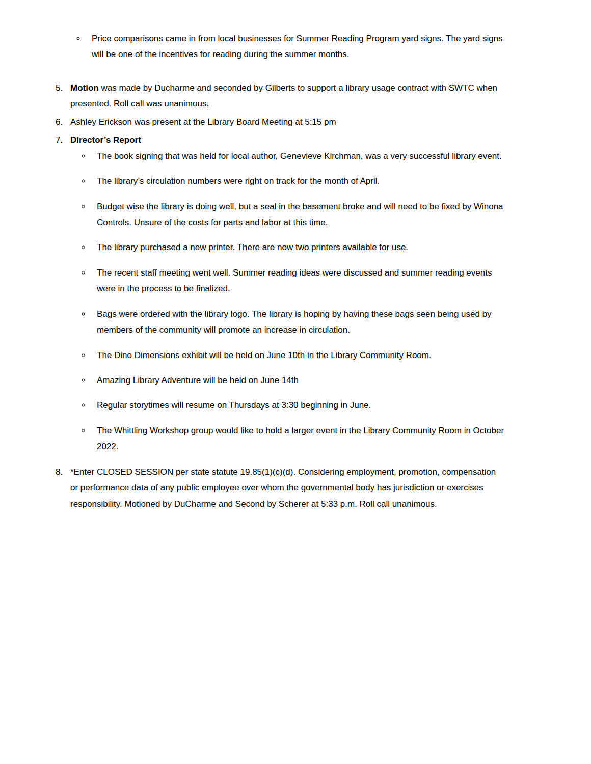Price comparisons came in from local businesses for Summer Reading Program yard signs. The yard signs will be one of the incentives for reading during the summer months.
Motion was made by Ducharme and seconded by Gilberts to support a library usage contract with SWTC when presented. Roll call was unanimous.
Ashley Erickson was present at the Library Board Meeting at 5:15 pm
Director’s Report
The book signing that was held for local author, Genevieve Kirchman, was a very successful library event.
The library’s circulation numbers were right on track for the month of April.
Budget wise the library is doing well, but a seal in the basement broke and will need to be fixed by Winona Controls. Unsure of the costs for parts and labor at this time.
The library purchased a new printer. There are now two printers available for use.
The recent staff meeting went well. Summer reading ideas were discussed and summer reading events were in the process to be finalized.
Bags were ordered with the library logo. The library is hoping by having these bags seen being used by members of the community will promote an increase in circulation.
The Dino Dimensions exhibit will be held on June 10th in the Library Community Room.
Amazing Library Adventure will be held on June 14th
Regular storytimes will resume on Thursdays at 3:30 beginning in June.
The Whittling Workshop group would like to hold a larger event in the Library Community Room in October 2022.
*Enter CLOSED SESSION per state statute 19.85(1)(c)(d). Considering employment, promotion, compensation or performance data of any public employee over whom the governmental body has jurisdiction or exercises responsibility. Motioned by DuCharme and Second by Scherer at 5:33 p.m. Roll call unanimous.